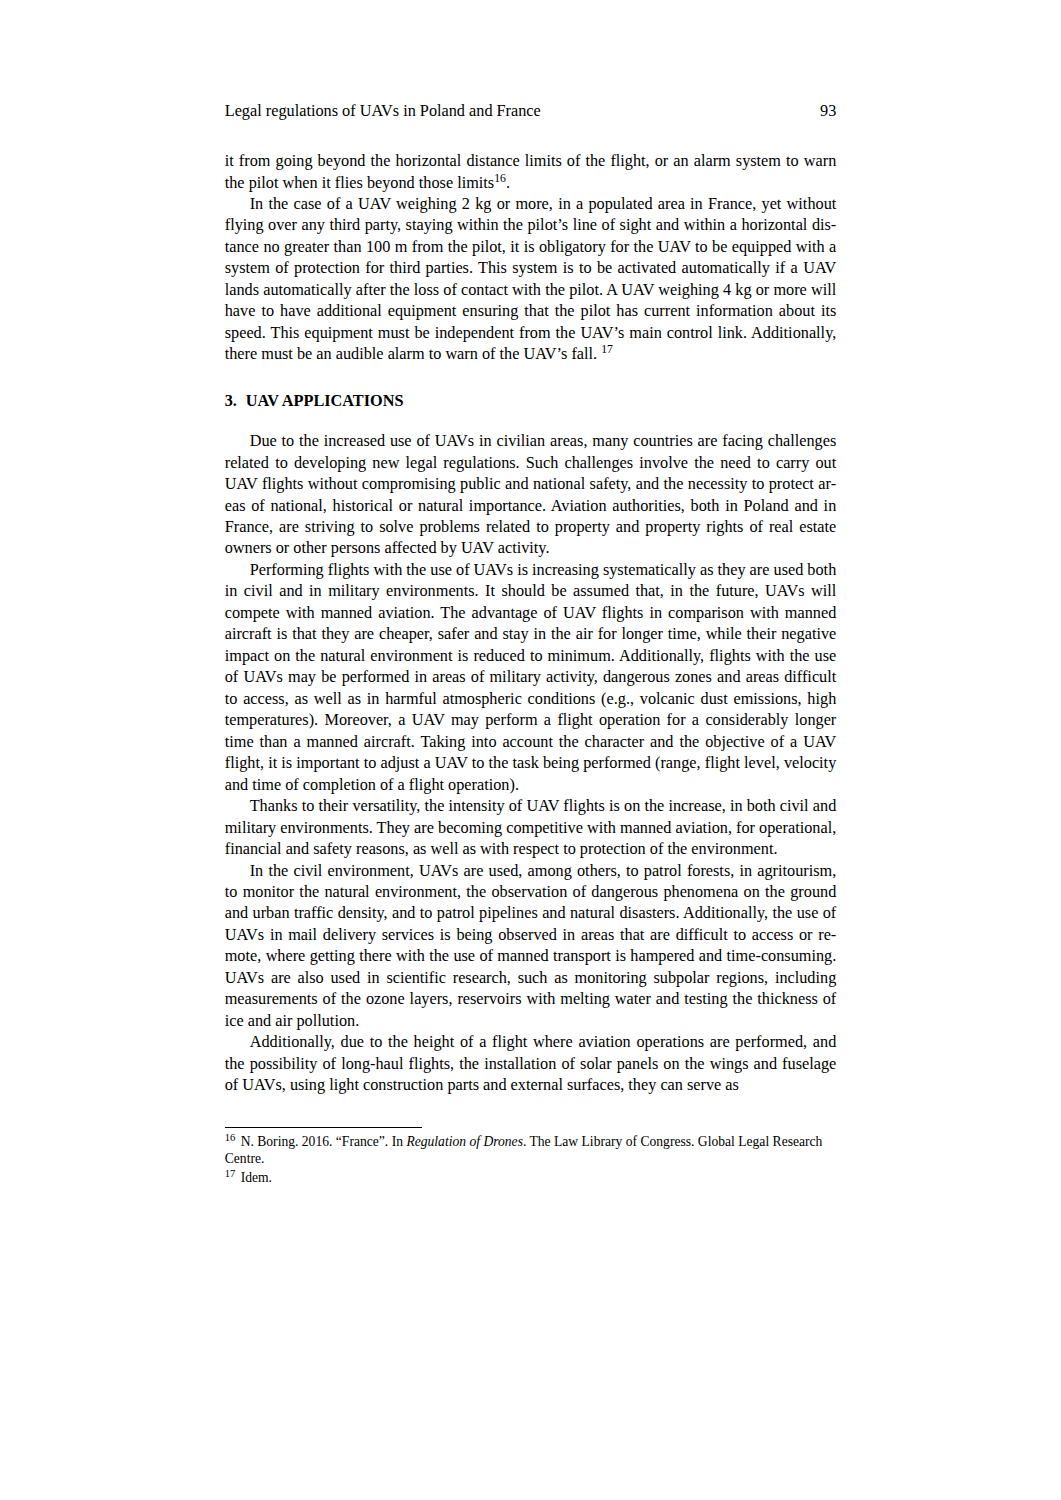Legal regulations of UAVs in Poland and France 93
it from going beyond the horizontal distance limits of the flight, or an alarm system to warn the pilot when it flies beyond those limits16.
In the case of a UAV weighing 2 kg or more, in a populated area in France, yet without flying over any third party, staying within the pilot’s line of sight and within a horizontal distance no greater than 100 m from the pilot, it is obligatory for the UAV to be equipped with a system of protection for third parties. This system is to be activated automatically if a UAV lands automatically after the loss of contact with the pilot. A UAV weighing 4 kg or more will have to have additional equipment ensuring that the pilot has current information about its speed. This equipment must be independent from the UAV’s main control link. Additionally, there must be an audible alarm to warn of the UAV’s fall. 17
3. UAV APPLICATIONS
Due to the increased use of UAVs in civilian areas, many countries are facing challenges related to developing new legal regulations. Such challenges involve the need to carry out UAV flights without compromising public and national safety, and the necessity to protect areas of national, historical or natural importance. Aviation authorities, both in Poland and in France, are striving to solve problems related to property and property rights of real estate owners or other persons affected by UAV activity.
Performing flights with the use of UAVs is increasing systematically as they are used both in civil and in military environments. It should be assumed that, in the future, UAVs will compete with manned aviation. The advantage of UAV flights in comparison with manned aircraft is that they are cheaper, safer and stay in the air for longer time, while their negative impact on the natural environment is reduced to minimum. Additionally, flights with the use of UAVs may be performed in areas of military activity, dangerous zones and areas difficult to access, as well as in harmful atmospheric conditions (e.g., volcanic dust emissions, high temperatures). Moreover, a UAV may perform a flight operation for a considerably longer time than a manned aircraft. Taking into account the character and the objective of a UAV flight, it is important to adjust a UAV to the task being performed (range, flight level, velocity and time of completion of a flight operation).
Thanks to their versatility, the intensity of UAV flights is on the increase, in both civil and military environments. They are becoming competitive with manned aviation, for operational, financial and safety reasons, as well as with respect to protection of the environment.
In the civil environment, UAVs are used, among others, to patrol forests, in agritourism, to monitor the natural environment, the observation of dangerous phenomena on the ground and urban traffic density, and to patrol pipelines and natural disasters. Additionally, the use of UAVs in mail delivery services is being observed in areas that are difficult to access or remote, where getting there with the use of manned transport is hampered and time-consuming. UAVs are also used in scientific research, such as monitoring subpolar regions, including measurements of the ozone layers, reservoirs with melting water and testing the thickness of ice and air pollution.
Additionally, due to the height of a flight where aviation operations are performed, and the possibility of long-haul flights, the installation of solar panels on the wings and fuselage of UAVs, using light construction parts and external surfaces, they can serve as
16 N. Boring. 2016. “France”. In Regulation of Drones. The Law Library of Congress. Global Legal Research Centre.
17 Idem.